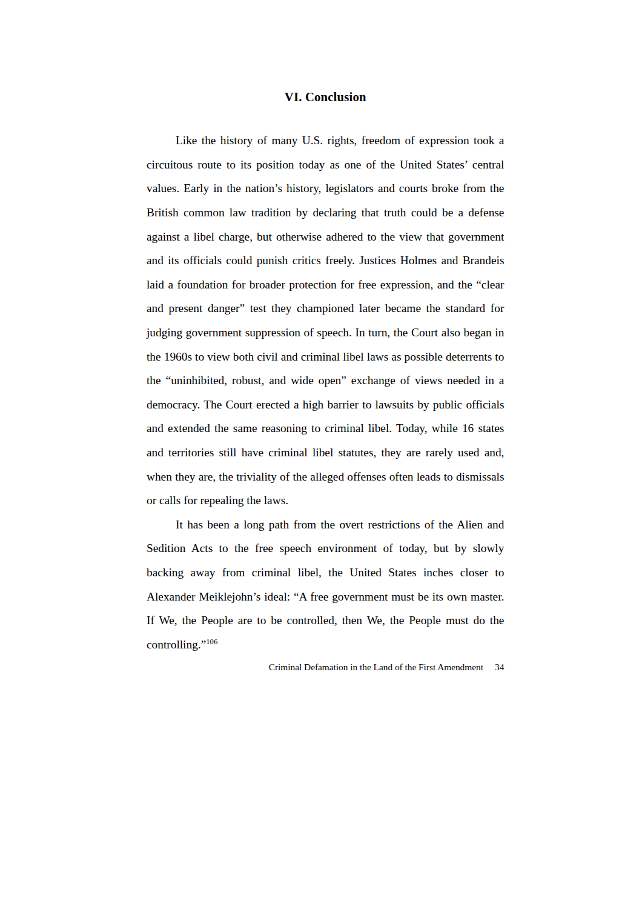VI. Conclusion
Like the history of many U.S. rights, freedom of expression took a circuitous route to its position today as one of the United States’ central values. Early in the nation’s history, legislators and courts broke from the British common law tradition by declaring that truth could be a defense against a libel charge, but otherwise adhered to the view that government and its officials could punish critics freely. Justices Holmes and Brandeis laid a foundation for broader protection for free expression, and the “clear and present danger” test they championed later became the standard for judging government suppression of speech. In turn, the Court also began in the 1960s to view both civil and criminal libel laws as possible deterrents to the “uninhibited, robust, and wide open” exchange of views needed in a democracy. The Court erected a high barrier to lawsuits by public officials and extended the same reasoning to criminal libel. Today, while 16 states and territories still have criminal libel statutes, they are rarely used and, when they are, the triviality of the alleged offenses often leads to dismissals or calls for repealing the laws.
It has been a long path from the overt restrictions of the Alien and Sedition Acts to the free speech environment of today, but by slowly backing away from criminal libel, the United States inches closer to Alexander Meiklejohn’s ideal: “A free government must be its own master. If We, the People are to be controlled, then We, the People must do the controlling.”106
Criminal Defamation in the Land of the First Amendment 34